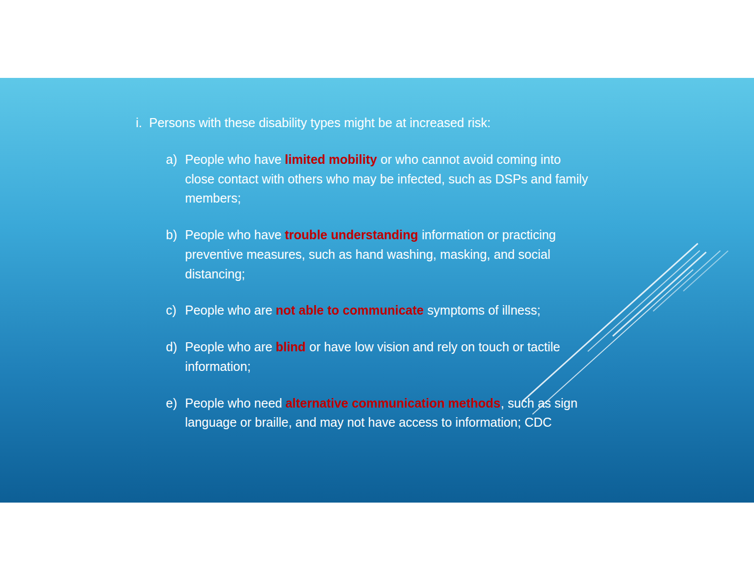i. Persons with these disability types might be at increased risk:
a) People who have limited mobility or who cannot avoid coming into close contact with others who may be infected, such as DSPs and family members;
b) People who have trouble understanding information or practicing preventive measures, such as hand washing, masking, and social distancing;
c) People who are not able to communicate symptoms of illness;
d) People who are blind or have low vision and rely on touch or tactile information;
e) People who need alternative communication methods, such as sign language or braille, and may not have access to information; CDC